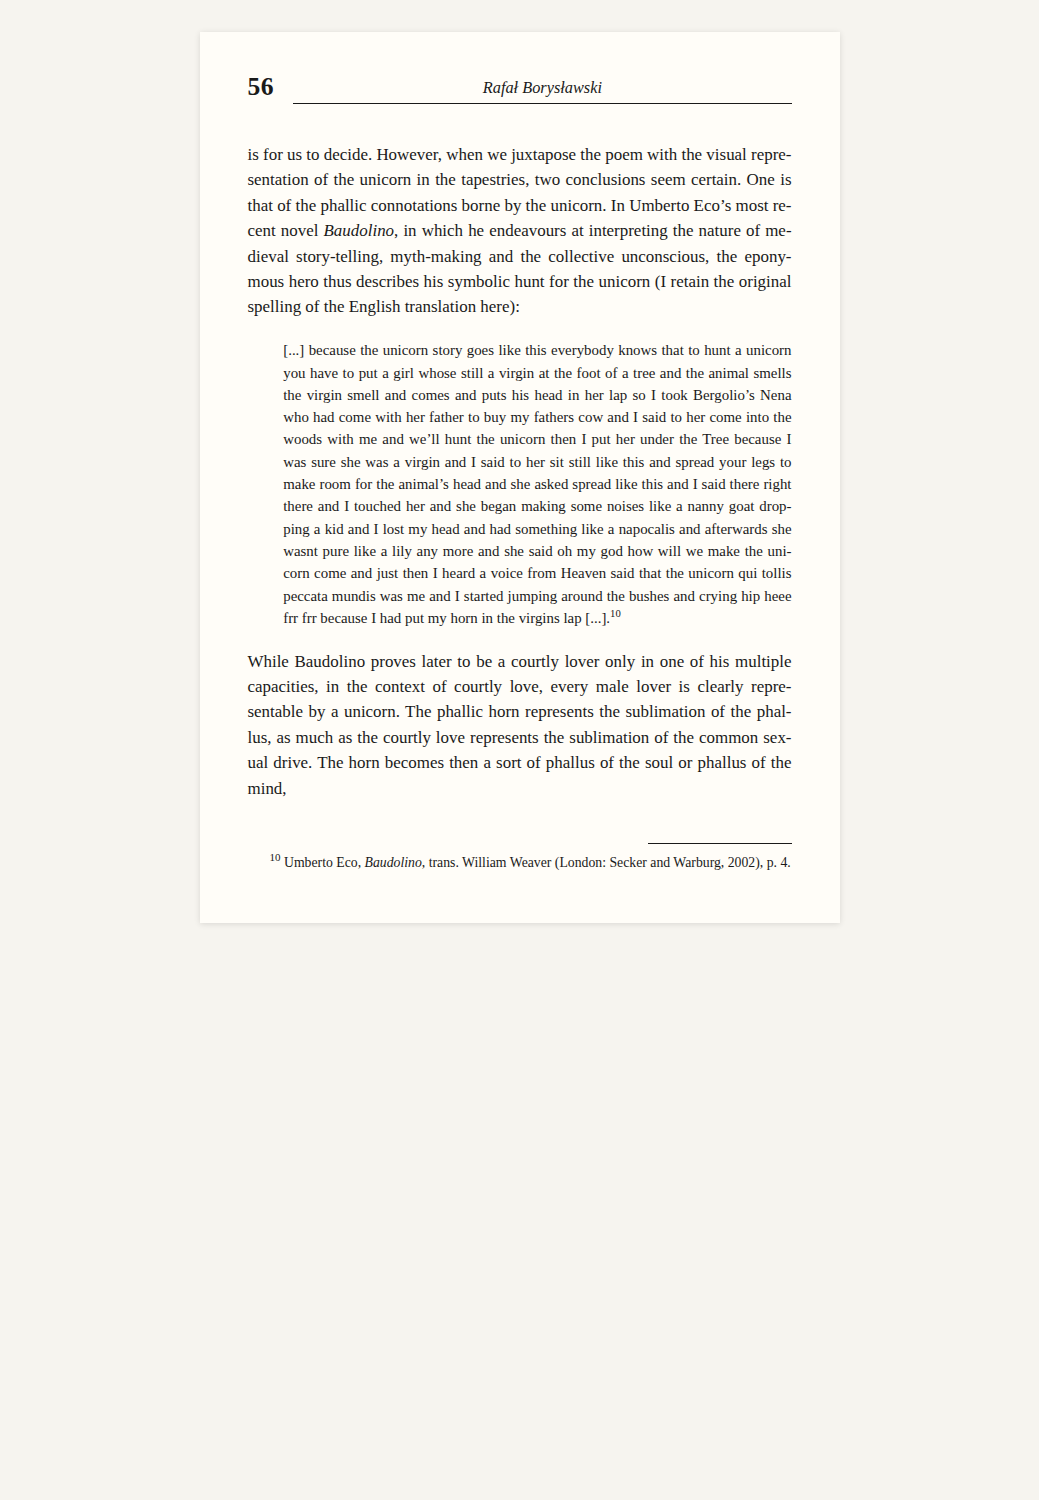56 Rafał Borysławski
is for us to decide. However, when we juxtapose the poem with the visual representation of the unicorn in the tapestries, two conclusions seem certain. One is that of the phallic connotations borne by the unicorn. In Umberto Eco’s most recent novel Baudolino, in which he endeavours at interpreting the nature of medieval story-telling, myth-making and the collective unconscious, the eponymous hero thus describes his symbolic hunt for the unicorn (I retain the original spelling of the English translation here):
[...] because the unicorn story goes like this everybody knows that to hunt a unicorn you have to put a girl whose still a virgin at the foot of a tree and the animal smells the virgin smell and comes and puts his head in her lap so I took Bergolio’s Nena who had come with her father to buy my fathers cow and I said to her come into the woods with me and we’ll hunt the unicorn then I put her under the Tree because I was sure she was a virgin and I said to her sit still like this and spread your legs to make room for the animal’s head and she asked spread like this and I said there right there and I touched her and she began making some noises like a nanny goat dropping a kid and I lost my head and had something like a napocalis and afterwards she wasnt pure like a lily any more and she said oh my god how will we make the unicorn come and just then I heard a voice from Heaven said that the unicorn qui tollis peccata mundis was me and I started jumping around the bushes and crying hip heee frr frr because I had put my horn in the virgins lap [...].10
While Baudolino proves later to be a courtly lover only in one of his multiple capacities, in the context of courtly love, every male lover is clearly representable by a unicorn. The phallic horn represents the sublimation of the phallus, as much as the courtly love represents the sublimation of the common sexual drive. The horn becomes then a sort of phallus of the soul or phallus of the mind,
10 Umberto Eco, Baudolino, trans. William Weaver (London: Secker and Warburg, 2002), p. 4.